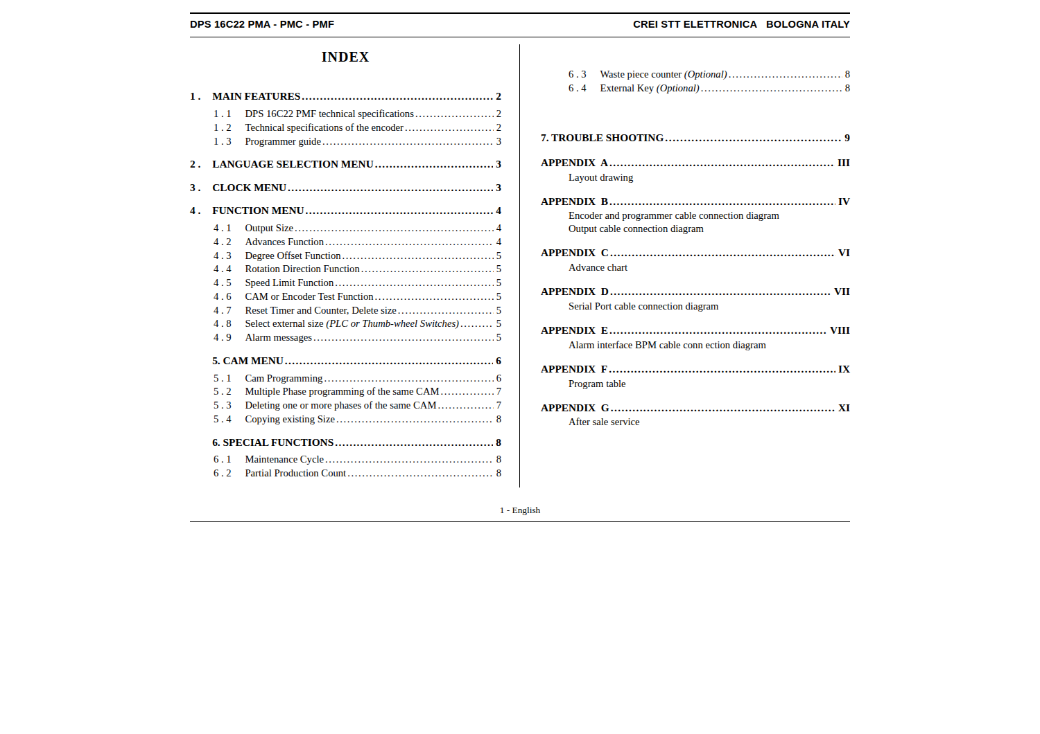DPS 16C22 PMA - PMC - PMF
CREI STT ELETTRONICA BOLOGNA ITALY
INDEX
1 . MAIN FEATURES ........................................................................ 2
1 . 1 DPS 16C22 PMF technical specifications .............................. 2
1 . 2 Technical specifications of the encoder ................................... 2
1 . 3 Programmer guide ................................................................... 3
2 . LANGUAGE SELECTION MENU .............................................. 3
3 . CLOCK MENU ........................................................................... 3
4 . FUNCTION MENU .................................................................... 4
4 . 1 Output Size ......................................................................... 4
4 . 2 Advances Function ............................................................... 4
4 . 3 Degree Offset Function ....................................................... 5
4 . 4 Rotation Direction Function ................................................. 5
4 . 5 Speed Limit Function .......................................................... 5
4 . 6 CAM or Encoder Test Function .......................................... 5
4 . 7 Reset Timer and Counter, Delete size .................................... 5
4 . 8 Select external size (PLC or Thumb-wheel Switches) .............. 5
4 . 9 Alarm messages ..................................................................... 5
5. CAM MENU ................................................................................. 6
5 . 1 Cam Programming .................................................................. 6
5 . 2 Multiple Phase programming of the same CAM ...................... 7
5 . 3 Deleting one or more phases of the same CAM ....................... 7
5 . 4 Copying existing Size ........................................................... 8
6. SPECIAL FUNCTIONS .................................................................... 8
6 . 1 Maintenance Cycle ............................................................... 8
6 . 2 Partial Production Count ....................................................... 8
6 . 3 Waste piece counter (Optional) ............................................ 8
6 . 4 External Key (Optional) ....................................................... 8
7. TROUBLE SHOOTING ..................................................................... 9
APPENDIX A ..................................................................................... III
Layout drawing
APPENDIX B ..................................................................................... IV
Encoder and programmer cable connection diagram
Output cable connection diagram
APPENDIX C ..................................................................................... VI
Advance chart
APPENDIX D ..................................................................................... VII
Serial Port cable connection diagram
APPENDIX E ..................................................................................... VIII
Alarm interface BPM cable conn ection diagram
APPENDIX F ...................................................................................... IX
Program table
APPENDIX G ..................................................................................... XI
After sale service
1 - English